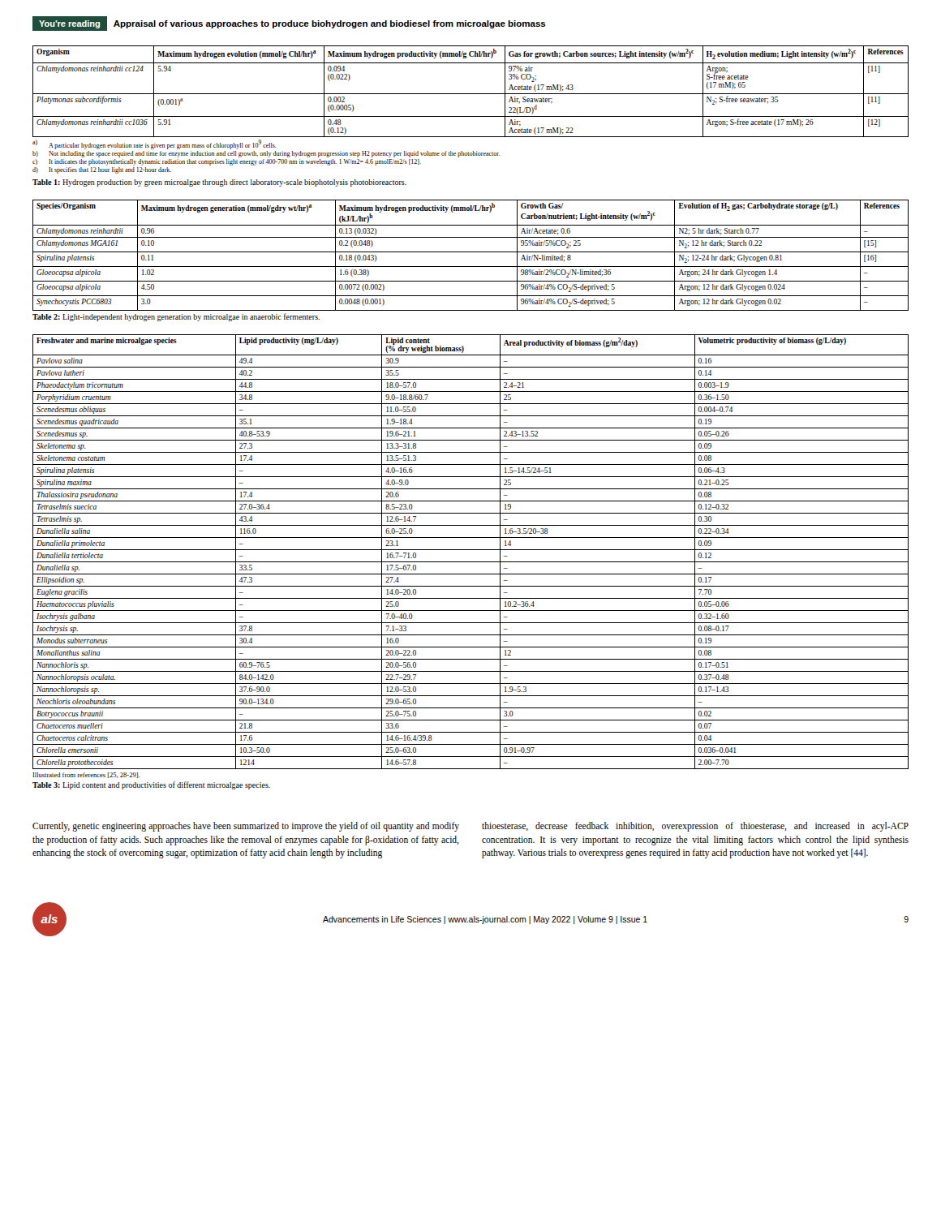You're reading Appraisal of various approaches to produce biohydrogen and biodiesel from microalgae biomass
| Organism | Maximum hydrogen evolution (mmol/g Chl/hr) a | Maximum hydrogen productivity (mmol/g Chl/hr) b | Gas for growth; Carbon sources; Light intensity (w/m 2 ) c | H 2 evolution medium; Light intensity (w/m 2 ) c | References |
| --- | --- | --- | --- | --- | --- |
| Chlamydomonas reinhardtii cc124 | 5.94 | 0.094 (0.022) | 97% air 3% CO 2 ; Acetate (17 mM); 43 | Argon; S-free acetate (17 mM); 65 | [11] |
| Platymonas subcordiformis | (0.001) a | 0.002 (0.0005) | Air, Seawater; 22(L/D) d | N 2 ; S-free seawater; 35 | [11] |
| Chlamydomonas reinhardtii cc1036 | 5.91 | 0.48 (0.12) | Air; Acetate (17 mM); 22 | Argon; S-free acetate (17 mM); 26 | [12] |
a) A particular hydrogen evolution rate is given per gram mass of chlorophyll or 109 cells.
b) Not including the space required and time for enzyme induction and cell growth, only during hydrogen progression step H2 potency per liquid volume of the photobioreactor.
c) It indicates the photosynthetically dynamic radiation that comprises light energy of 400-700 nm in wavelength. 1 W/m2= 4.6 µmolE/m2/s [12].
d) It specifies that 12 hour light and 12-hour dark.
Table 1: Hydrogen production by green microalgae through direct laboratory-scale biophotolysis photobioreactors.
| Species/Organism | Maximum hydrogen generation (mmol/gdry wt/hr) a | Maximum hydrogen productivity (mmol/L/hr) b (kJ/L/hr) b | Growth Gas/ Carbon/nutrient; Light-intensity (w/m 2 ) c | Evolution of H 2 gas; Carbohydrate storage (g/L) | References |
| --- | --- | --- | --- | --- | --- |
| Chlamydomonas reinhardtii | 0.96 | 0.13 (0.032) | Air/Acetate; 0.6 | N2; 5 hr dark; Starch 0.77 | – |
| Chlamydomonas MGA161 | 0.10 | 0.2 (0.048) | 95%air/5%CO 2 ; 25 | N 2 ; 12 hr dark; Starch 0.22 | [15] |
| Spirulina platensis | 0.11 | 0.18 (0.043) | Air/N-limited; 8 | N 2 ; 12-24 hr dark; Glycogen 0.81 | [16] |
| Gloeocapsa alpicola | 1.02 | 1.6 (0.38) | 98%air/2%CO 2 /N-limited;36 | Argon; 24 hr dark Glycogen 1.4 | – |
| Gloeocapsa alpicola | 4.50 | 0.0072 (0.002) | 96%air/4% CO 2 /S-deprived; 5 | Argon; 12 hr dark Glycogen 0.024 | – |
| Synechocystis PCC6803 | 3.0 | 0.0048 (0.001) | 96%air/4% CO 2 /S-deprived; 5 | Argon; 12 hr dark Glycogen 0.02 | – |
Table 2: Light-independent hydrogen generation by microalgae in anaerobic fermenters.
| Freshwater and marine microalgae species | Lipid productivity (mg/L/day) | Lipid content (% dry weight biomass) | Areal productivity of biomass (g/m 2 /day) | Volumetric productivity of biomass (g/L/day) |
| --- | --- | --- | --- | --- |
| Pavlova salina | 49.4 | 30.9 | – | 0.16 |
| Pavlova lutheri | 40.2 | 35.5 | – | 0.14 |
| Phaeodactylum tricornutum | 44.8 | 18.0–57.0 | 2.4–21 | 0.003–1.9 |
| Porphyridium cruentum | 34.8 | 9.0–18.8/60.7 | 25 | 0.36–1.50 |
| Scenedesmus obliquus | – | 11.0–55.0 | – | 0.004–0.74 |
| Scenedesmus quadricauda | 35.1 | 1.9–18.4 | – | 0.19 |
| Scenedesmus sp. | 40.8–53.9 | 19.6–21.1 | 2.43–13.52 | 0.05–0.26 |
| Skeletonema sp. | 27.3 | 13.3–31.8 | – | 0.09 |
| Skeletonema costatum | 17.4 | 13.5–51.3 | – | 0.08 |
| Spirulina platensis | – | 4.0–16.6 | 1.5–14.5/24–51 | 0.06–4.3 |
| Spirulina maxima | – | 4.0–9.0 | 25 | 0.21–0.25 |
| Thalassiosira pseudonana | 17.4 | 20.6 | – | 0.08 |
| Tetraselmis suecica | 27.0–36.4 | 8.5–23.0 | 19 | 0.12–0.32 |
| Tetraselmis sp. | 43.4 | 12.6–14.7 | – | 0.30 |
| Dunaliella salina | 116.0 | 6.0–25.0 | 1.6–3.5/20–38 | 0.22–0.34 |
| Dunaliella primolecta | – | 23.1 | 14 | 0.09 |
| Dunaliella tertiolecta | – | 16.7–71.0 | – | 0.12 |
| Dunaliella sp. | 33.5 | 17.5–67.0 | – | – |
| Ellipsoidion sp. | 47.3 | 27.4 | – | 0.17 |
| Euglena gracilis | – | 14.0–20.0 | – | 7.70 |
| Haematococcus pluvialis | – | 25.0 | 10.2–36.4 | 0.05–0.06 |
| Isochrysis galbana | – | 7.0–40.0 | – | 0.32–1.60 |
| Isochrysis sp. | 37.8 | 7.1–33 | – | 0.08–0.17 |
| Monodus subterraneus | 30.4 | 16.0 | – | 0.19 |
| Monallanthus salina | – | 20.0–22.0 | 12 | 0.08 |
| Nannochloris sp. | 60.9–76.5 | 20.0–56.0 | – | 0.17–0.51 |
| Nannochloropsis oculata. | 84.0–142.0 | 22.7–29.7 | – | 0.37–0.48 |
| Nannochloropsis sp. | 37.6–90.0 | 12.0–53.0 | 1.9–5.3 | 0.17–1.43 |
| Neochloris oleoabundans | 90.0–134.0 | 29.0–65.0 | – | – |
| Botryococcus braunii | – | 25.0–75.0 | 3.0 | 0.02 |
| Chaetoceros muelleri | 21.8 | 33.6 | – | 0.07 |
| Chaetoceros calcitrans | 17.6 | 14.6–16.4/39.8 | – | 0.04 |
| Chlorella emersonii | 10.3–50.0 | 25.0–63.0 | 0.91–0.97 | 0.036–0.041 |
| Chlorella protothecoides | 1214 | 14.6–57.8 | – | 2.00–7.70 |
Illustrated from references [25, 28-29].
Table 3: Lipid content and productivities of different microalgae species.
Currently, genetic engineering approaches have been summarized to improve the yield of oil quantity and modify the production of fatty acids. Such approaches like the removal of enzymes capable for β-oxidation of fatty acid, enhancing the stock of overcoming sugar, optimization of fatty acid chain length by including
thioesterase, decrease feedback inhibition, overexpression of thioesterase, and increased in acyl-ACP concentration. It is very important to recognize the vital limiting factors which control the lipid synthesis pathway. Various trials to overexpress genes required in fatty acid production have not worked yet [44].
als
Advancements in Life Sciences | www.als-journal.com | May 2022 | Volume 9 | Issue 1
9